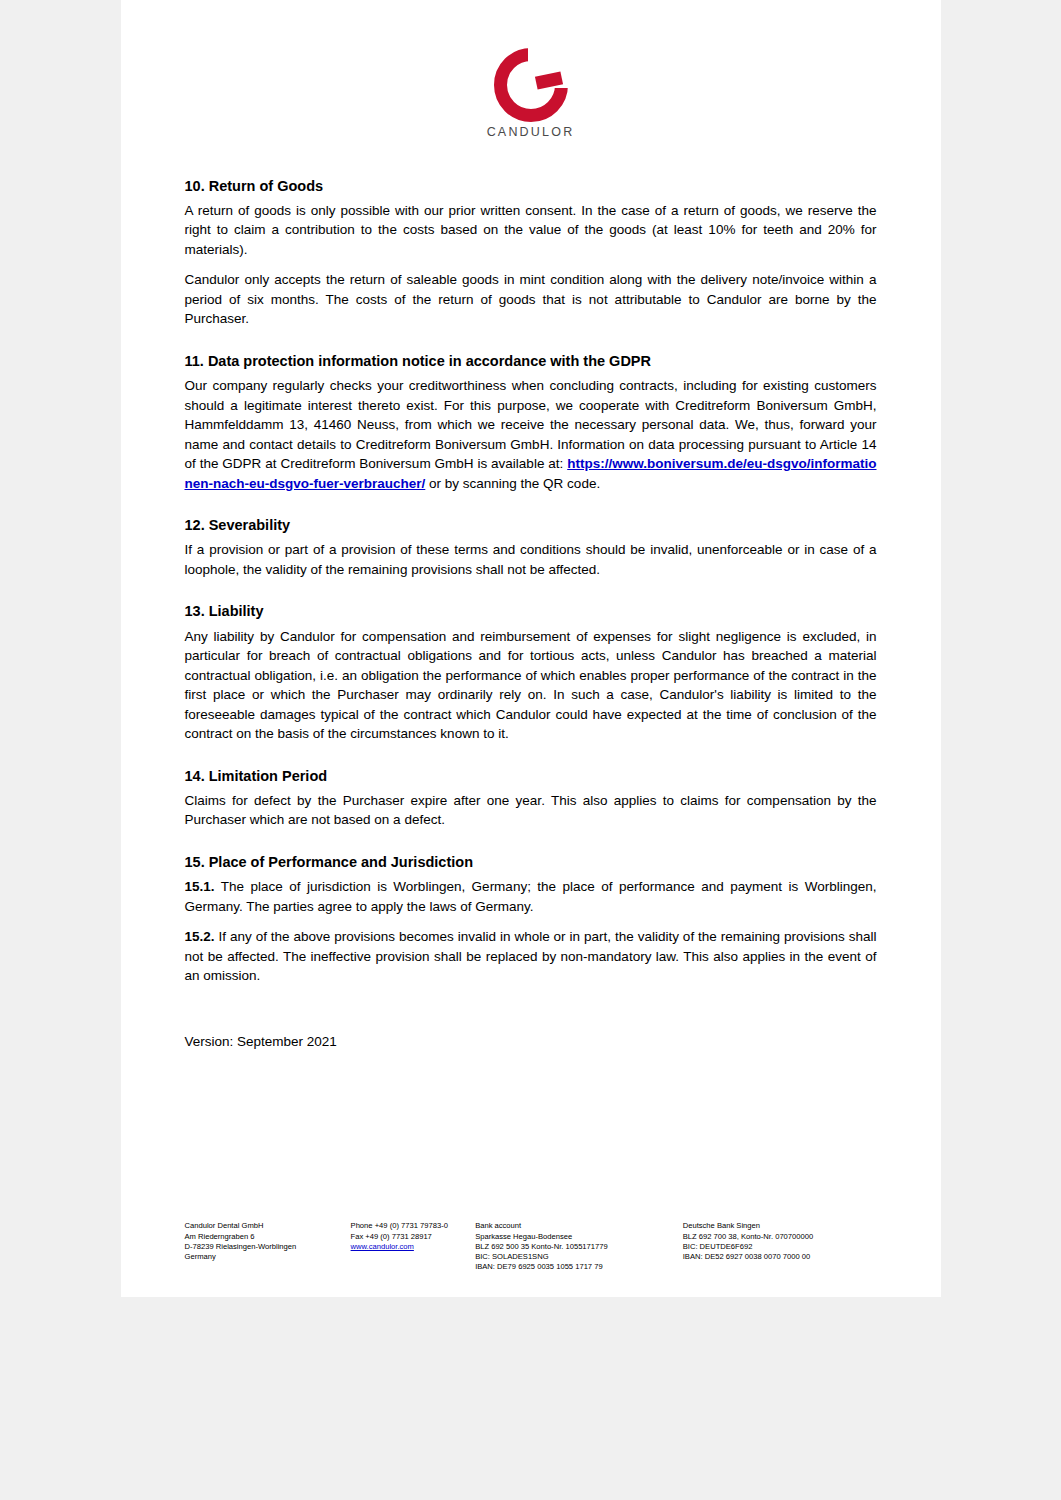CANDULOR
10. Return of Goods
A return of goods is only possible with our prior written consent. In the case of a return of goods, we reserve the right to claim a contribution to the costs based on the value of the goods (at least 10% for teeth and 20% for materials).
Candulor only accepts the return of saleable goods in mint condition along with the delivery note/invoice within a period of six months. The costs of the return of goods that is not attributable to Candulor are borne by the Purchaser.
11. Data protection information notice in accordance with the GDPR
Our company regularly checks your creditworthiness when concluding contracts, including for existing customers should a legitimate interest thereto exist. For this purpose, we cooperate with Creditreform Boniversum GmbH, Hammfelddamm 13, 41460 Neuss, from which we receive the necessary personal data. We, thus, forward your name and contact details to Creditreform Boniversum GmbH. Information on data processing pursuant to Article 14 of the GDPR at Creditreform Boniversum GmbH is available at: https://www.boniversum.de/eu-dsgvo/informationen-nach-eu-dsgvo-fuer-verbraucher/ or by scanning the QR code.
12. Severability
If a provision or part of a provision of these terms and conditions should be invalid, unenforceable or in case of a loophole, the validity of the remaining provisions shall not be affected.
13. Liability
Any liability by Candulor for compensation and reimbursement of expenses for slight negligence is excluded, in particular for breach of contractual obligations and for tortious acts, unless Candulor has breached a material contractual obligation, i.e. an obligation the performance of which enables proper performance of the contract in the first place or which the Purchaser may ordinarily rely on. In such a case, Candulor's liability is limited to the foreseeable damages typical of the contract which Candulor could have expected at the time of conclusion of the contract on the basis of the circumstances known to it.
14. Limitation Period
Claims for defect by the Purchaser expire after one year. This also applies to claims for compensation by the Purchaser which are not based on a defect.
15. Place of Performance and Jurisdiction
15.1. The place of jurisdiction is Worblingen, Germany; the place of performance and payment is Worblingen, Germany. The parties agree to apply the laws of Germany.
15.2. If any of the above provisions becomes invalid in whole or in part, the validity of the remaining provisions shall not be affected. The ineffective provision shall be replaced by non-mandatory law. This also applies in the event of an omission.
Version: September 2021
| Candulor Dental GmbH Am Riederngraben 6 D-78239 Rielasingen-Worblingen Germany | Phone +49 (0) 7731 79783-0 Fax +49 (0) 7731 28917 www.candulor.com | Bank account Sparkasse Hegau-Bodensee BLZ 692 500 35 Konto-Nr. 1055171779 BIC: SOLADES1SNG IBAN: DE79 6925 0035 1055 1717 79 | Deutsche Bank Singen BLZ 692 700 38, Konto-Nr. 070700000 BIC: DEUTDE6F692 IBAN: DE52 6927 0038 0070 7000 00 |